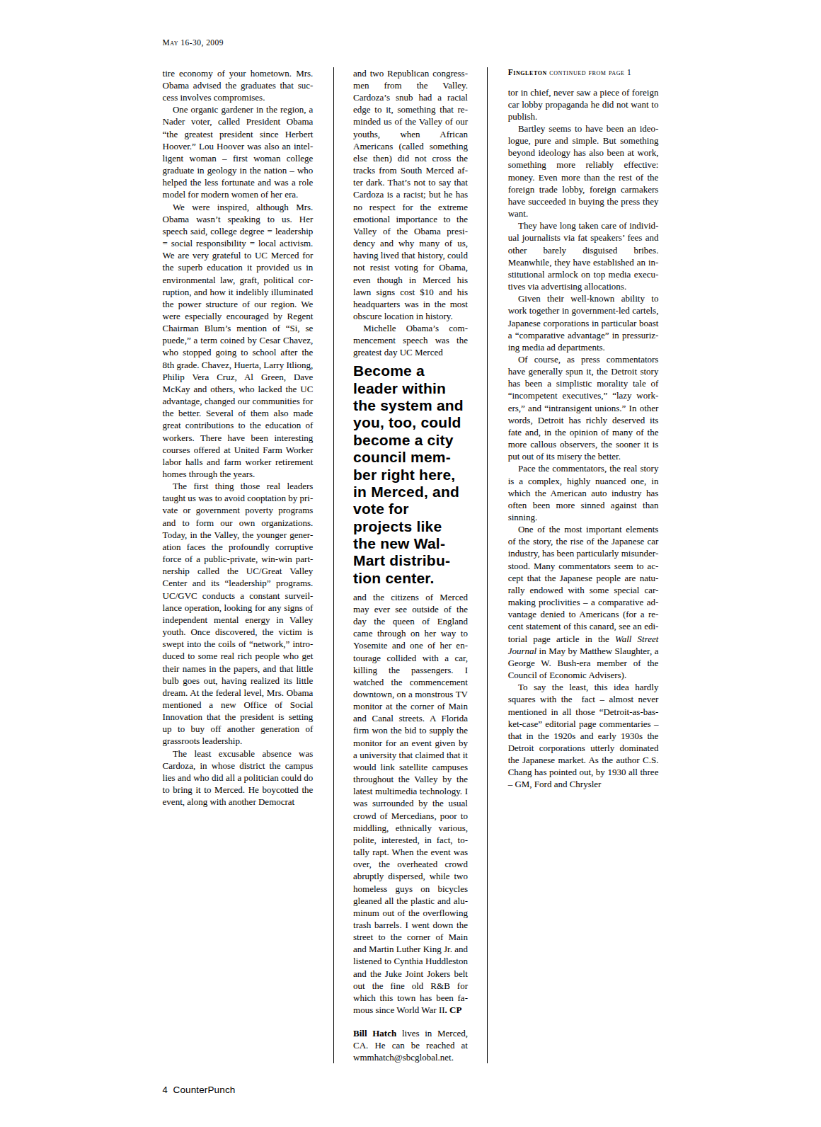May 16-30, 2009
tire economy of your hometown. Mrs. Obama advised the graduates that success involves compromises.
One organic gardener in the region, a Nader voter, called President Obama “the greatest president since Herbert Hoover.” Lou Hoover was also an intelligent woman – first woman college graduate in geology in the nation – who helped the less fortunate and was a role model for modern women of her era.
We were inspired, although Mrs. Obama wasn’t speaking to us. Her speech said, college degree = leadership = social responsibility = local activism. We are very grateful to UC Merced for the superb education it provided us in environmental law, graft, political corruption, and how it indelibly illuminated the power structure of our region. We were especially encouraged by Regent Chairman Blum’s mention of “Si, se puede,” a term coined by Cesar Chavez, who stopped going to school after the 8th grade. Chavez, Huerta, Larry Itliong, Philip Vera Cruz, Al Green, Dave McKay and others, who lacked the UC advantage, changed our communities for the better. Several of them also made great contributions to the education of workers. There have been interesting courses offered at United Farm Worker labor halls and farm worker retirement homes through the years.
The first thing those real leaders taught us was to avoid cooptation by private or government poverty programs and to form our own organizations. Today, in the Valley, the younger generation faces the profoundly corruptive force of a public-private, win-win partnership called the UC/Great Valley Center and its “leadership” programs. UC/GVC conducts a constant surveillance operation, looking for any signs of independent mental energy in Valley youth. Once discovered, the victim is swept into the coils of “network,” introduced to some real rich people who get their names in the papers, and that little bulb goes out, having realized its little dream. At the federal level, Mrs. Obama mentioned a new Office of Social Innovation that the president is setting up to buy off another generation of grassroots leadership.
The least excusable absence was Cardoza, in whose district the campus lies and who did all a politician could do to bring it to Merced. He boycotted the event, along with another Democrat
and two Republican congressmen from the Valley. Cardoza’s snub had a racial edge to it, something that reminded us of the Valley of our youths, when African Americans (called something else then) did not cross the tracks from South Merced after dark. That’s not to say that Cardoza is a racist; but he has no respect for the extreme emotional importance to the Valley of the Obama presidency and why many of us, having lived that history, could not resist voting for Obama, even though in Merced his lawn signs cost $10 and his headquarters was in the most obscure location in history.
Michelle Obama’s commencement speech was the greatest day UC Merced
Become a leader within the system and you, too, could become a city council member right here, in Merced, and vote for projects like the new Wal-Mart distribution center.
and the citizens of Merced may ever see outside of the day the queen of England came through on her way to Yosemite and one of her entourage collided with a car, killing the passengers. I watched the commencement downtown, on a monstrous TV monitor at the corner of Main and Canal streets. A Florida firm won the bid to supply the monitor for an event given by a university that claimed that it would link satellite campuses throughout the Valley by the latest multimedia technology. I was surrounded by the usual crowd of Mercedians, poor to middling, ethnically various, polite, interested, in fact, totally rapt. When the event was over, the overheated crowd abruptly dispersed, while two homeless guys on bicycles gleaned all the plastic and aluminum out of the overflowing trash barrels. I went down the street to the corner of Main and Martin Luther King Jr. and listened to Cynthia Huddleston and the Juke Joint Jokers belt out the fine old R&B for which this town has been famous since World War II. CP
Bill Hatch lives in Merced, CA. He can be reached at wmmhatch@sbcglobal.net.
Fingleton continued from page 1
tor in chief, never saw a piece of foreign car lobby propaganda he did not want to publish.
Bartley seems to have been an ideologue, pure and simple. But something beyond ideology has also been at work, something more reliably effective: money. Even more than the rest of the foreign trade lobby, foreign carmakers have succeeded in buying the press they want.
They have long taken care of individual journalists via fat speakers’ fees and other barely disguised bribes. Meanwhile, they have established an institutional armlock on top media executives via advertising allocations.
Given their well-known ability to work together in government-led cartels, Japanese corporations in particular boast a “comparative advantage” in pressurizing media ad departments.
Of course, as press commentators have generally spun it, the Detroit story has been a simplistic morality tale of “incompetent executives,” “lazy workers,” and “intransigent unions.” In other words, Detroit has richly deserved its fate and, in the opinion of many of the more callous observers, the sooner it is put out of its misery the better.
Pace the commentators, the real story is a complex, highly nuanced one, in which the American auto industry has often been more sinned against than sinning.
One of the most important elements of the story, the rise of the Japanese car industry, has been particularly misunderstood. Many commentators seem to accept that the Japanese people are naturally endowed with some special car-making proclivities – a comparative advantage denied to Americans (for a recent statement of this canard, see an editorial page article in the Wall Street Journal in May by Matthew Slaughter, a George W. Bush-era member of the Council of Economic Advisers).
To say the least, this idea hardly squares with the fact – almost never mentioned in all those “Detroit-as-basket-case” editorial page commentaries – that in the 1920s and early 1930s the Detroit corporations utterly dominated the Japanese market. As the author C.S. Chang has pointed out, by 1930 all three – GM, Ford and Chrysler
4 CounterPunch